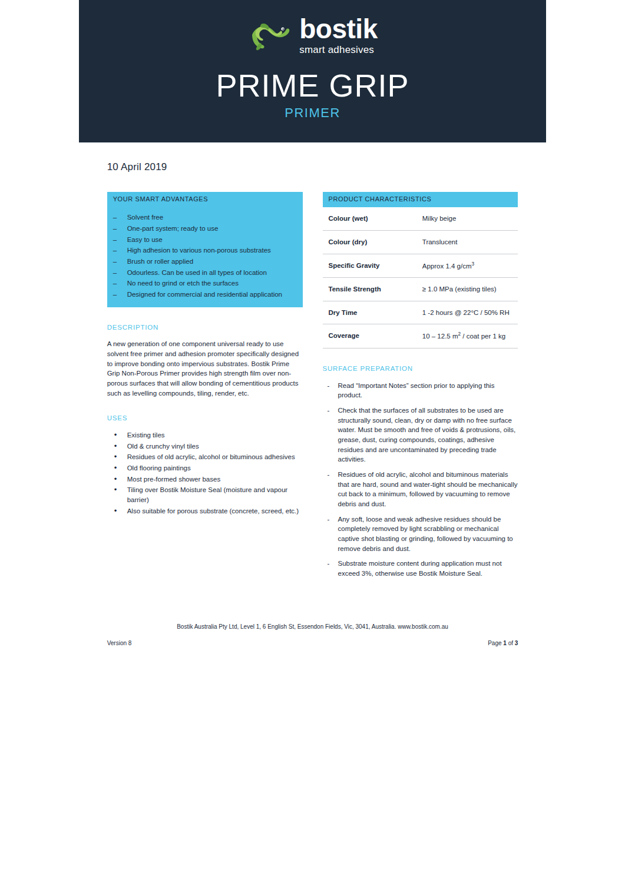bostik smart adhesives
PRIME GRIP
PRIMER
10 April 2019
YOUR SMART ADVANTAGES
–Solvent free
–One-part system; ready to use
–Easy to use
–High adhesion to various non-porous substrates
–Brush or roller applied
–Odourless. Can be used in all types of location
–No need to grind or etch the surfaces
–Designed for commercial and residential application
Description
A new generation of one component universal ready to use solvent free primer and adhesion promoter specifically designed to improve bonding onto impervious substrates. Bostik Prime Grip Non-Porous Primer provides high strength film over non-porous surfaces that will allow bonding of cementitious products such as levelling compounds, tiling, render, etc.
Uses
Existing tiles
Old & crunchy vinyl tiles
Residues of old acrylic, alcohol or bituminous adhesives
Old flooring paintings
Most pre-formed shower bases
Tiling over Bostik Moisture Seal (moisture and vapour barrier)
Also suitable for porous substrate (concrete, screed, etc.)
PRODUCT CHARACTERISTICS
| Colour (wet) | Milky beige |
| Colour (dry) | Translucent |
| Specific Gravity | Approx 1.4 g/cm 3 |
| Tensile Strength | ≥ 1.0 MPa (existing tiles) |
| Dry Time | 1 -2 hours @ 22°C / 50% RH |
| Coverage | 10 – 12.5 m 2 / coat per 1 kg |
Surface Preparation
Read “Important Notes” section prior to applying this product.
Check that the surfaces of all substrates to be used are structurally sound, clean, dry or damp with no free surface water. Must be smooth and free of voids & protrusions, oils, grease, dust, curing compounds, coatings, adhesive residues and are uncontaminated by preceding trade activities.
Residues of old acrylic, alcohol and bituminous materials that are hard, sound and water-tight should be mechanically cut back to a minimum, followed by vacuuming to remove debris and dust.
Any soft, loose and weak adhesive residues should be completely removed by light scrabbling or mechanical captive shot blasting or grinding, followed by vacuuming to remove debris and dust.
Substrate moisture content during application must not exceed 3%, otherwise use Bostik Moisture Seal.
Bostik Australia Pty Ltd, Level 1, 6 English St, Essendon Fields, Vic, 3041, Australia. www.bostik.com.au
Version 8 Page 1 of 3